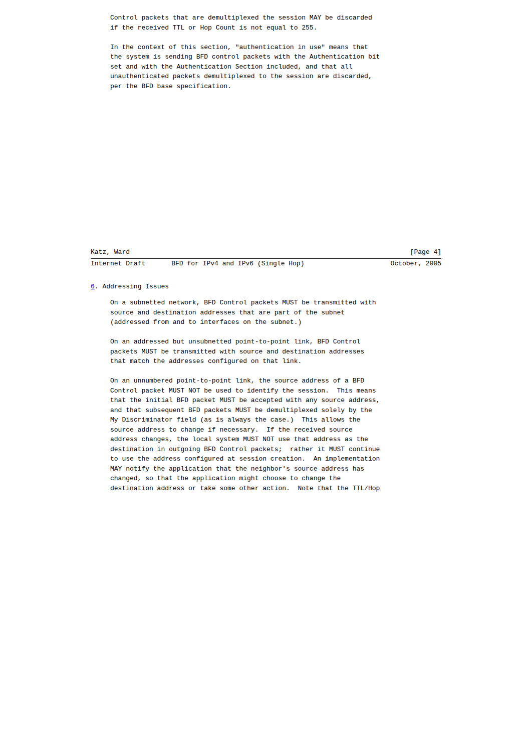Control packets that are demultiplexed the session MAY be discarded
if the received TTL or Hop Count is not equal to 255.
In the context of this section, "authentication in use" means that
the system is sending BFD control packets with the Authentication bit
set and with the Authentication Section included, and that all
unauthenticated packets demultiplexed to the session are discarded,
per the BFD base specification.
Katz, Ward [Page 4]
Internet Draft BFD for IPv4 and IPv6 (Single Hop) October, 2005
6. Addressing Issues
On a subnetted network, BFD Control packets MUST be transmitted with
source and destination addresses that are part of the subnet
(addressed from and to interfaces on the subnet.)
On an addressed but unsubnetted point-to-point link, BFD Control
packets MUST be transmitted with source and destination addresses
that match the addresses configured on that link.
On an unnumbered point-to-point link, the source address of a BFD
Control packet MUST NOT be used to identify the session.  This means
that the initial BFD packet MUST be accepted with any source address,
and that subsequent BFD packets MUST be demultiplexed solely by the
My Discriminator field (as is always the case.)  This allows the
source address to change if necessary.  If the received source
address changes, the local system MUST NOT use that address as the
destination in outgoing BFD Control packets;  rather it MUST continue
to use the address configured at session creation.  An implementation
MAY notify the application that the neighbor's source address has
changed, so that the application might choose to change the
destination address or take some other action.  Note that the TTL/Hop